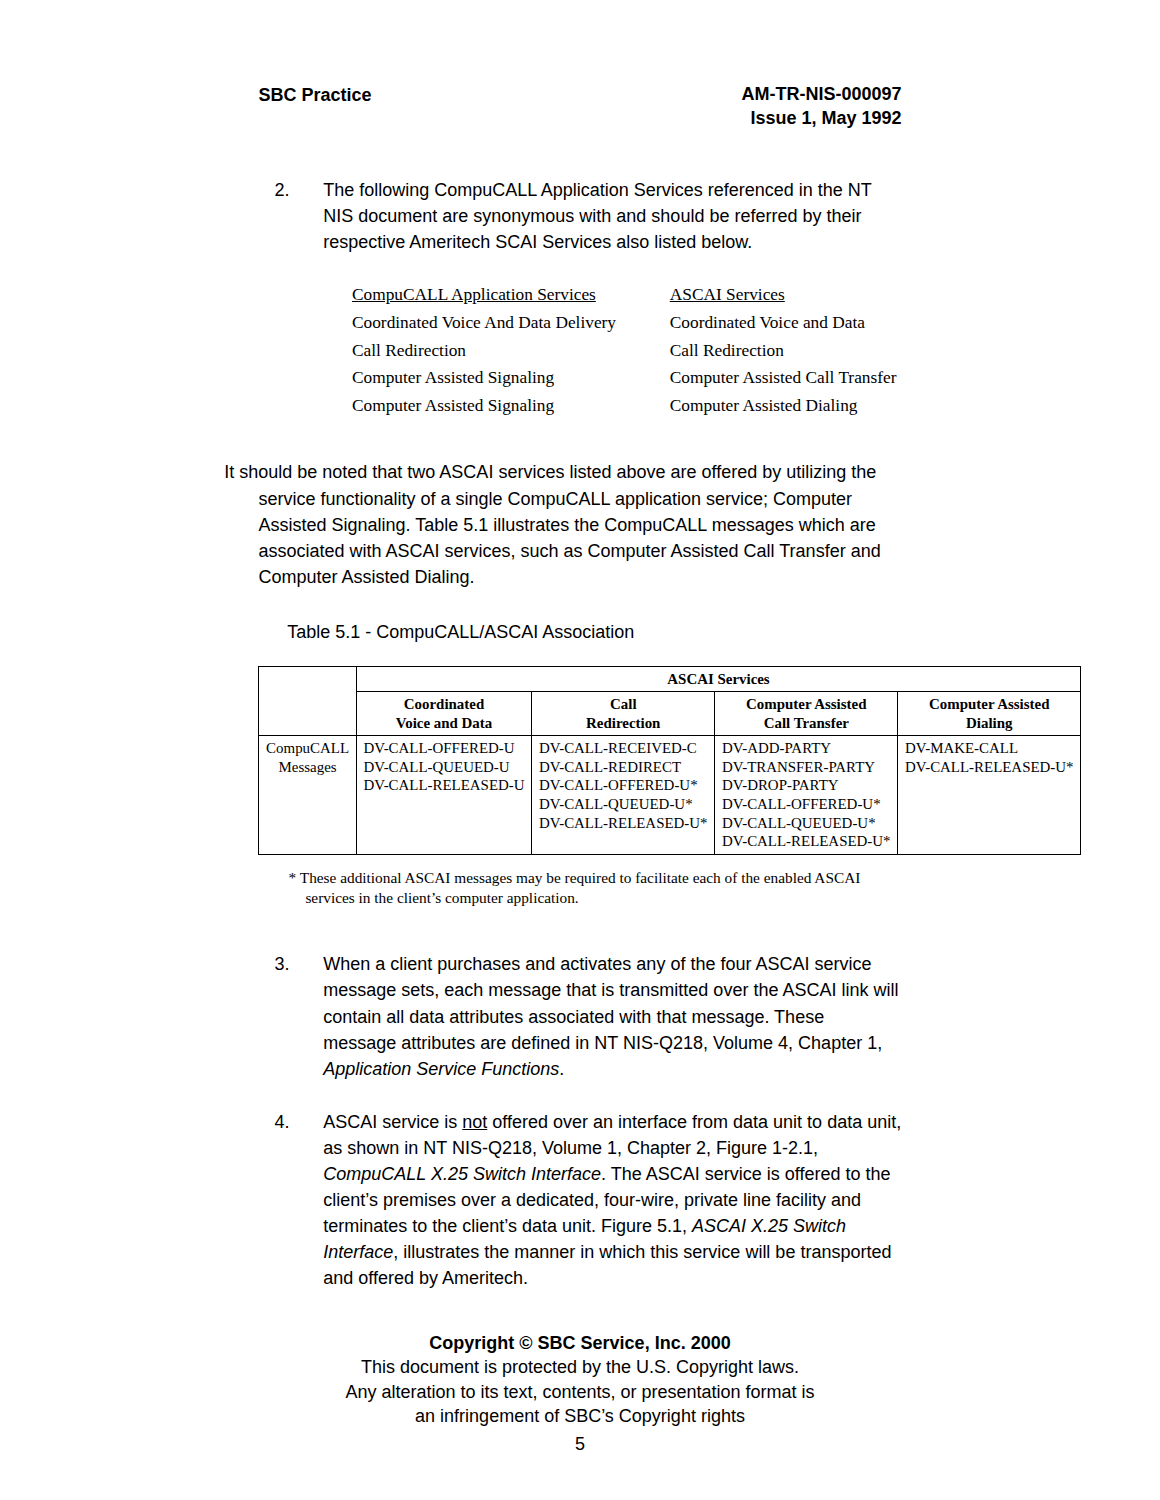SBC Practice
AM-TR-NIS-000097
Issue 1, May 1992
2. The following CompuCALL Application Services referenced in the NT NIS document are synonymous with and should be referred by their respective Ameritech SCAI Services also listed below.
| CompuCALL Application Services | ASCAI Services |
| Coordinated Voice And Data Delivery | Coordinated Voice and Data |
| Call Redirection | Call Redirection |
| Computer Assisted Signaling | Computer Assisted Call Transfer |
| Computer Assisted Signaling | Computer Assisted Dialing |
It should be noted that two ASCAI services listed above are offered by utilizing the service functionality of a single CompuCALL application service; Computer Assisted Signaling. Table 5.1 illustrates the CompuCALL messages which are associated with ASCAI services, such as Computer Assisted Call Transfer and Computer Assisted Dialing.
Table 5.1 - CompuCALL/ASCAI Association
| | ASCAI Services |
| Coordinated Voice and Data | Call Redirection | Computer Assisted Call Transfer | Computer Assisted Dialing |
| CompuCALL Messages | DV-CALL-OFFERED-U DV-CALL-QUEUED-U DV-CALL-RELEASED-U | DV-CALL-RECEIVED-C DV-CALL-REDIRECT DV-CALL-OFFERED-U* DV-CALL-QUEUED-U* DV-CALL-RELEASED-U* | DV-ADD-PARTY DV-TRANSFER-PARTY DV-DROP-PARTY DV-CALL-OFFERED-U* DV-CALL-QUEUED-U* DV-CALL-RELEASED-U* | DV-MAKE-CALL DV-CALL-RELEASED-U* |
* These additional ASCAI messages may be required to facilitate each of the enabled ASCAI services in the client’s computer application.
3. When a client purchases and activates any of the four ASCAI service message sets, each message that is transmitted over the ASCAI link will contain all data attributes associated with that message. These message attributes are defined in NT NIS-Q218, Volume 4, Chapter 1, Application Service Functions.
4. ASCAI service is not offered over an interface from data unit to data unit, as shown in NT NIS-Q218, Volume 1, Chapter 2, Figure 1-2.1, CompuCALL X.25 Switch Interface. The ASCAI service is offered to the client’s premises over a dedicated, four-wire, private line facility and terminates to the client’s data unit. Figure 5.1, ASCAI X.25 Switch Interface, illustrates the manner in which this service will be transported and offered by Ameritech.
Copyright © SBC Service, Inc. 2000
This document is protected by the U.S. Copyright laws.
Any alteration to its text, contents, or presentation format is
an infringement of SBC’s Copyright rights
5